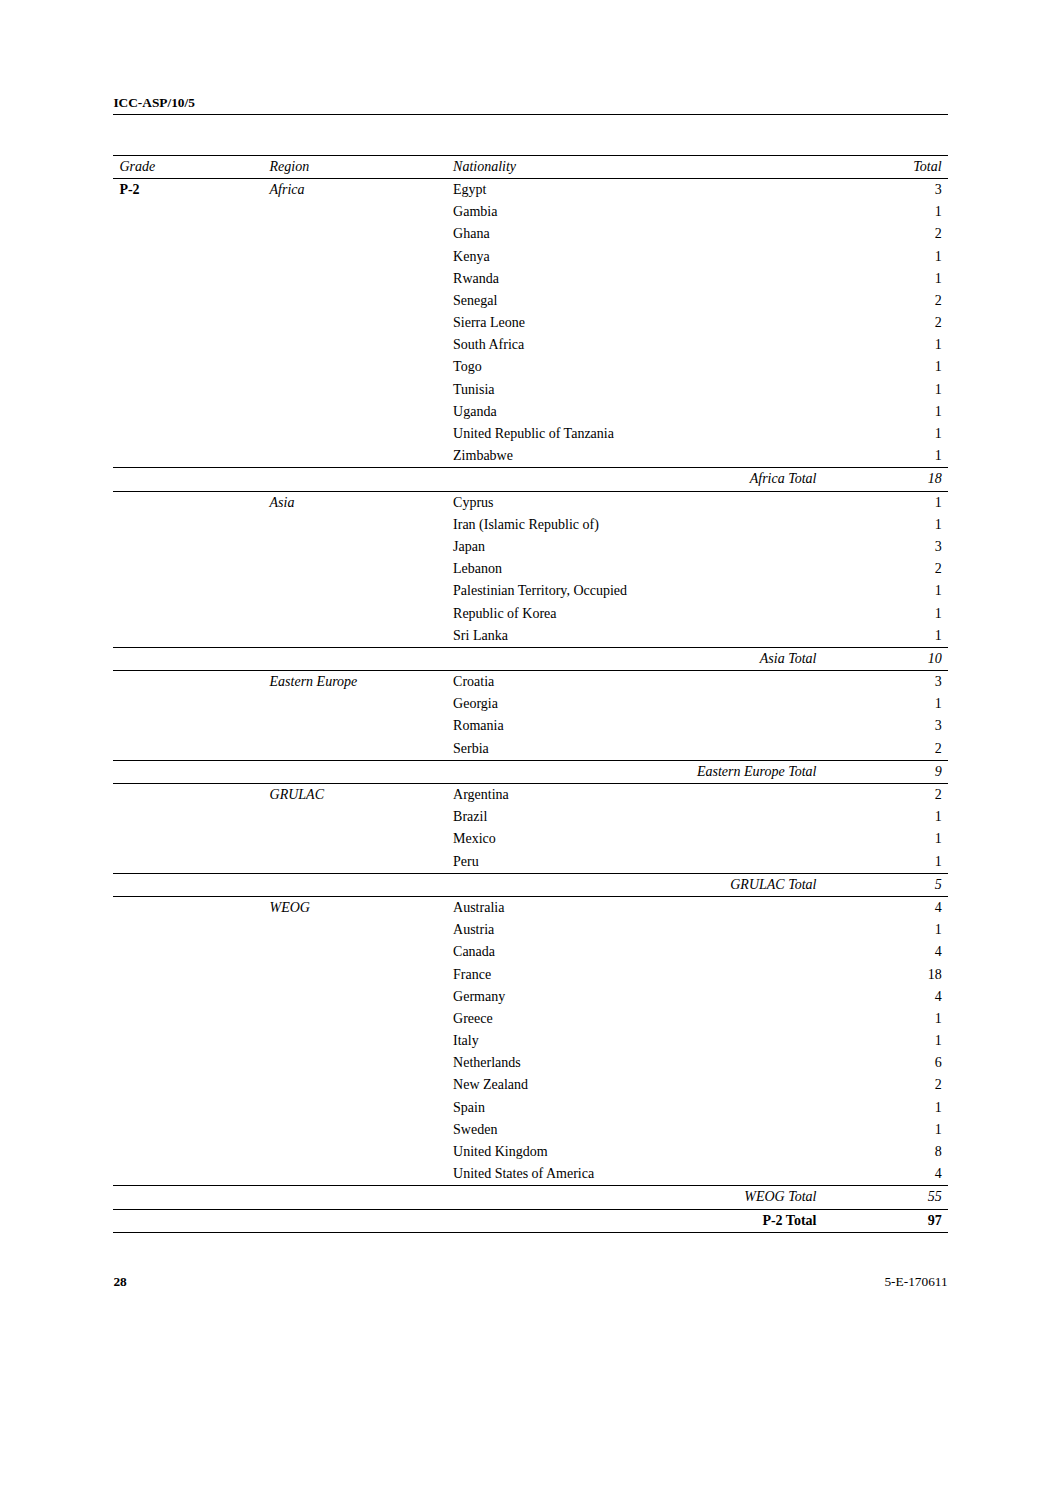ICC-ASP/10/5
| Grade | Region | Nationality | Total |
| --- | --- | --- | --- |
| P-2 | Africa | Egypt | 3 |
| | | Gambia | 1 |
| | | Ghana | 2 |
| | | Kenya | 1 |
| | | Rwanda | 1 |
| | | Senegal | 2 |
| | | Sierra Leone | 2 |
| | | South Africa | 1 |
| | | Togo | 1 |
| | | Tunisia | 1 |
| | | Uganda | 1 |
| | | United Republic of Tanzania | 1 |
| | | Zimbabwe | 1 |
| | Africa Total | 18 |
| | Asia | Cyprus | 1 |
| | | Iran (Islamic Republic of) | 1 |
| | | Japan | 3 |
| | | Lebanon | 2 |
| | | Palestinian Territory, Occupied | 1 |
| | | Republic of Korea | 1 |
| | | Sri Lanka | 1 |
| | Asia Total | 10 |
| | Eastern Europe | Croatia | 3 |
| | | Georgia | 1 |
| | | Romania | 3 |
| | | Serbia | 2 |
| | Eastern Europe Total | 9 |
| | GRULAC | Argentina | 2 |
| | | Brazil | 1 |
| | | Mexico | 1 |
| | | Peru | 1 |
| | GRULAC Total | 5 |
| | WEOG | Australia | 4 |
| | | Austria | 1 |
| | | Canada | 4 |
| | | France | 18 |
| | | Germany | 4 |
| | | Greece | 1 |
| | | Italy | 1 |
| | | Netherlands | 6 |
| | | New Zealand | 2 |
| | | Spain | 1 |
| | | Sweden | 1 |
| | | United Kingdom | 8 |
| | | United States of America | 4 |
| | WEOG Total | 55 |
| | P-2 Total | 97 |
28 5-E-170611